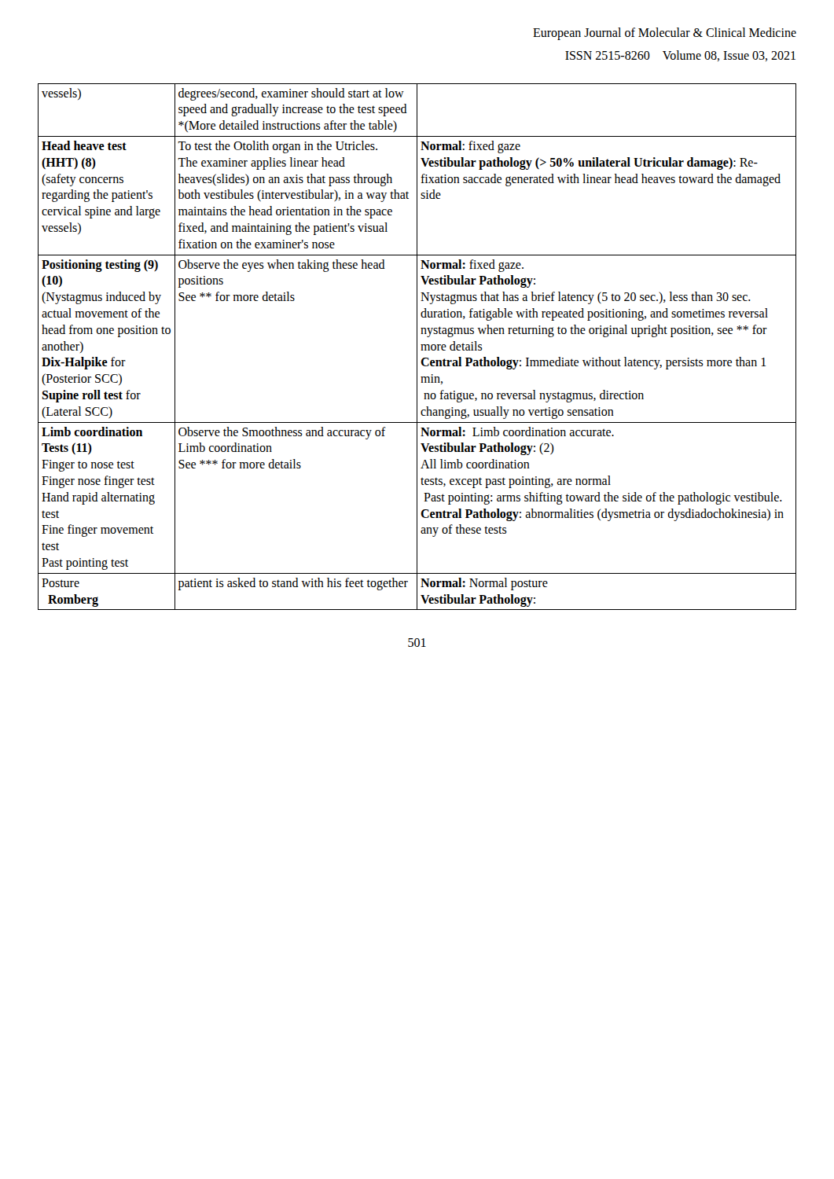European Journal of Molecular & Clinical Medicine
ISSN 2515-8260 Volume 08, Issue 03, 2021
| vessels) | degrees/second, examiner should start at low speed and gradually increase to the test speed *(More detailed instructions after the table) | |
| Head heave test (HHT) (8) (safety concerns regarding the patient's cervical spine and large vessels) | To test the Otolith organ in the Utricles. The examiner applies linear head heaves(slides) on an axis that pass through both vestibules (intervestibular), in a way that maintains the head orientation in the space fixed, and maintaining the patient's visual fixation on the examiner's nose | Normal : fixed gaze Vestibular pathology (> 50% unilateral Utricular damage) : Re-fixation saccade generated with linear head heaves toward the damaged side |
| Positioning testing (9) (10) (Nystagmus induced by actual movement of the head from one position to another) Dix-Halpike for (Posterior SCC) Supine roll test for (Lateral SCC) | Observe the eyes when taking these head positions See ** for more details | Normal: fixed gaze. Vestibular Pathology : Nystagmus that has a brief latency (5 to 20 sec.), less than 30 sec. duration, fatigable with repeated positioning, and sometimes reversal nystagmus when returning to the original upright position, see ** for more details Central Pathology : Immediate without latency, persists more than 1 min, no fatigue, no reversal nystagmus, direction changing, usually no vertigo sensation |
| Limb coordination Tests (11) Finger to nose test Finger nose finger test Hand rapid alternating test Fine finger movement test Past pointing test | Observe the Smoothness and accuracy of Limb coordination See *** for more details | Normal: Limb coordination accurate. Vestibular Pathology : (2) All limb coordination tests, except past pointing, are normal Past pointing: arms shifting toward the side of the pathologic vestibule. Central Pathology : abnormalities (dysmetria or dysdiadochokinesia) in any of these tests |
| Posture Romberg | patient is asked to stand with his feet together | Normal: Normal posture Vestibular Pathology : |
501